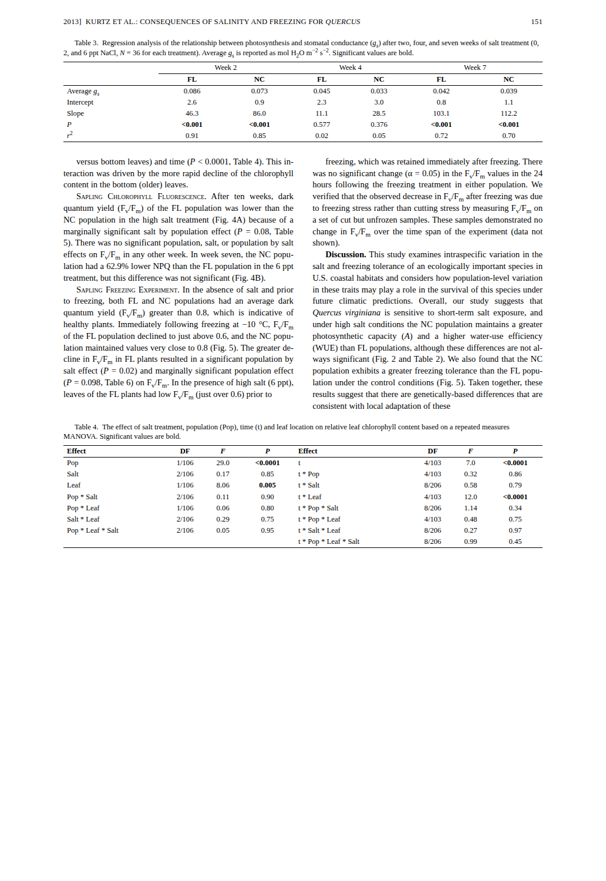151 2013] KURTZ ET AL.: CONSEQUENCES OF SALINITY AND FREEZING FOR QUERCUS
Table 3. Regression analysis of the relationship between photosynthesis and stomatal conductance (gs) after two, four, and seven weeks of salt treatment (0, 2, and 6 ppt NaCl, N = 36 for each treatment). Average gs is reported as mol H2O m−2 s−2. Significant values are bold.
| | Week 2 | Week 4 | Week 7 |
| | FL | NC | FL | NC | FL | NC |
| Average g s | 0.086 | 0.073 | 0.045 | 0.033 | 0.042 | 0.039 |
| Intercept | 2.6 | 0.9 | 2.3 | 3.0 | 0.8 | 1.1 |
| Slope | 46.3 | 86.0 | 11.1 | 28.5 | 103.1 | 112.2 |
| P | <0.001 | <0.001 | 0.577 | 0.376 | <0.001 | <0.001 |
| r 2 | 0.91 | 0.85 | 0.02 | 0.05 | 0.72 | 0.70 |
versus bottom leaves) and time (P < 0.0001, Table 4). This interaction was driven by the more rapid decline of the chlorophyll content in the bottom (older) leaves.
Sapling Chlorophyll Fluorescence. After ten weeks, dark quantum yield (Fv/Fm) of the FL population was lower than the NC population in the high salt treatment (Fig. 4A) because of a marginally significant salt by population effect (P = 0.08, Table 5). There was no significant population, salt, or population by salt effects on Fv/Fm in any other week. In week seven, the NC population had a 62.9% lower NPQ than the FL population in the 6 ppt treatment, but this difference was not significant (Fig. 4B).
Sapling Freezing Experiment. In the absence of salt and prior to freezing, both FL and NC populations had an average dark quantum yield (Fv/Fm) greater than 0.8, which is indicative of healthy plants. Immediately following freezing at −10 °C, Fv/Fm of the FL population declined to just above 0.6, and the NC population maintained values very close to 0.8 (Fig. 5). The greater decline in Fv/Fm in FL plants resulted in a significant population by salt effect (P = 0.02) and marginally significant population effect (P = 0.098, Table 6) on Fv/Fm. In the presence of high salt (6 ppt), leaves of the FL plants had low Fv/Fm (just over 0.6) prior to
freezing, which was retained immediately after freezing. There was no significant change (α = 0.05) in the Fv/Fm values in the 24 hours following the freezing treatment in either population. We verified that the observed decrease in Fv/Fm after freezing was due to freezing stress rather than cutting stress by measuring Fv/Fm on a set of cut but unfrozen samples. These samples demonstrated no change in Fv/Fm over the time span of the experiment (data not shown).
Discussion. This study examines intraspecific variation in the salt and freezing tolerance of an ecologically important species in U.S. coastal habitats and considers how population-level variation in these traits may play a role in the survival of this species under future climatic predictions. Overall, our study suggests that Quercus virginiana is sensitive to short-term salt exposure, and under high salt conditions the NC population maintains a greater photosynthetic capacity (A) and a higher water-use efficiency (WUE) than FL populations, although these differences are not always significant (Fig. 2 and Table 2). We also found that the NC population exhibits a greater freezing tolerance than the FL population under the control conditions (Fig. 5). Taken together, these results suggest that there are genetically-based differences that are consistent with local adaptation of these
Table 4. The effect of salt treatment, population (Pop), time (t) and leaf location on relative leaf chlorophyll content based on a repeated measures MANOVA. Significant values are bold.
| Effect | DF | F | P | Effect | DF | F | P |
| --- | --- | --- | --- | --- | --- | --- | --- |
| Pop | 1/106 | 29.0 | <0.0001 | t | 4/103 | 7.0 | <0.0001 |
| Salt | 2/106 | 0.17 | 0.85 | t * Pop | 4/103 | 0.32 | 0.86 |
| Leaf | 1/106 | 8.06 | 0.005 | t * Salt | 8/206 | 0.58 | 0.79 |
| Pop * Salt | 2/106 | 0.11 | 0.90 | t * Leaf | 4/103 | 12.0 | <0.0001 |
| Pop * Leaf | 1/106 | 0.06 | 0.80 | t * Pop * Salt | 8/206 | 1.14 | 0.34 |
| Salt * Leaf | 2/106 | 0.29 | 0.75 | t * Pop * Leaf | 4/103 | 0.48 | 0.75 |
| Pop * Leaf * Salt | 2/106 | 0.05 | 0.95 | t * Salt * Leaf | 8/206 | 0.27 | 0.97 |
| | | | | t * Pop * Leaf * Salt | 8/206 | 0.99 | 0.45 |